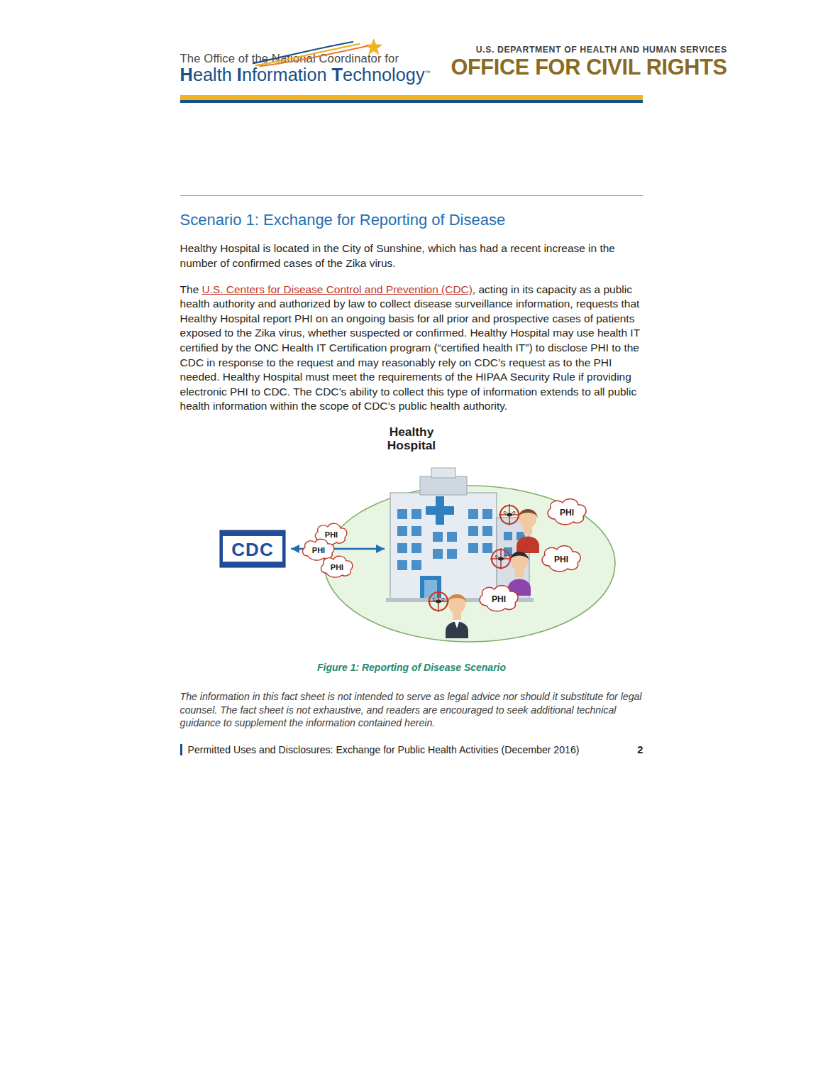The Office of the National Coordinator for Health Information Technology™
U.S. DEPARTMENT OF HEALTH AND HUMAN SERVICES
OFFICE FOR CIVIL RIGHTS
Scenario 1: Exchange for Reporting of Disease
Healthy Hospital is located in the City of Sunshine, which has had a recent increase in the number of confirmed cases of the Zika virus.
The U.S. Centers for Disease Control and Prevention (CDC), acting in its capacity as a public health authority and authorized by law to collect disease surveillance information, requests that Healthy Hospital report PHI on an ongoing basis for all prior and prospective cases of patients exposed to the Zika virus, whether suspected or confirmed. Healthy Hospital may use health IT certified by the ONC Health IT Certification program (“certified health IT”) to disclose PHI to the CDC in response to the request and may reasonably rely on CDC’s request as to the PHI needed. Healthy Hospital must meet the requirements of the HIPAA Security Rule if providing electronic PHI to CDC. The CDC’s ability to collect this type of information extends to all public health information within the scope of CDC’s public health authority.
Healthy
Hospital
CDC PHI PHI PHI PHI PHI PHI
Figure 1: Reporting of Disease Scenario
The information in this fact sheet is not intended to serve as legal advice nor should it substitute for legal counsel. The fact sheet is not exhaustive, and readers are encouraged to seek additional technical guidance to supplement the information contained herein.
Permitted Uses and Disclosures: Exchange for Public Health Activities (December 2016) 2